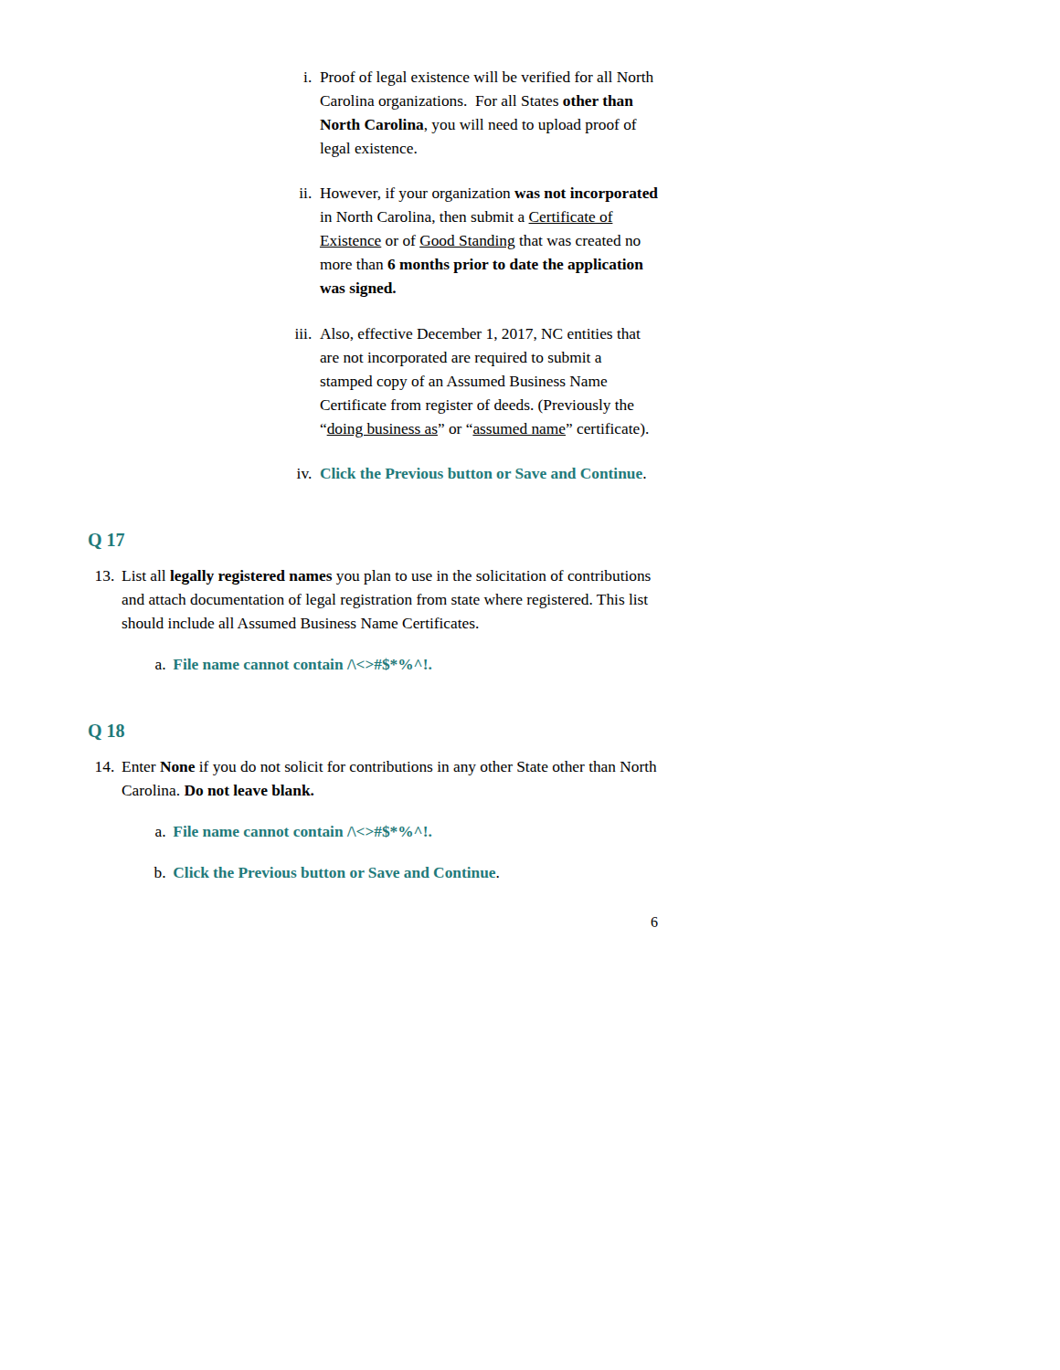Proof of legal existence will be verified for all North Carolina organizations. For all States other than North Carolina, you will need to upload proof of legal existence.
However, if your organization was not incorporated in North Carolina, then submit a Certificate of Existence or of Good Standing that was created no more than 6 months prior to date the application was signed.
Also, effective December 1, 2017, NC entities that are not incorporated are required to submit a stamped copy of an Assumed Business Name Certificate from register of deeds. (Previously the “doing business as” or “assumed name” certificate).
Click the Previous button or Save and Continue.
Q 17
List all legally registered names you plan to use in the solicitation of contributions and attach documentation of legal registration from state where registered. This list should include all Assumed Business Name Certificates.
File name cannot contain /\<>#$*%^!.
Q 18
Enter None if you do not solicit for contributions in any other State other than North Carolina. Do not leave blank.
File name cannot contain /\<>#$*%^!.
Click the Previous button or Save and Continue.
6